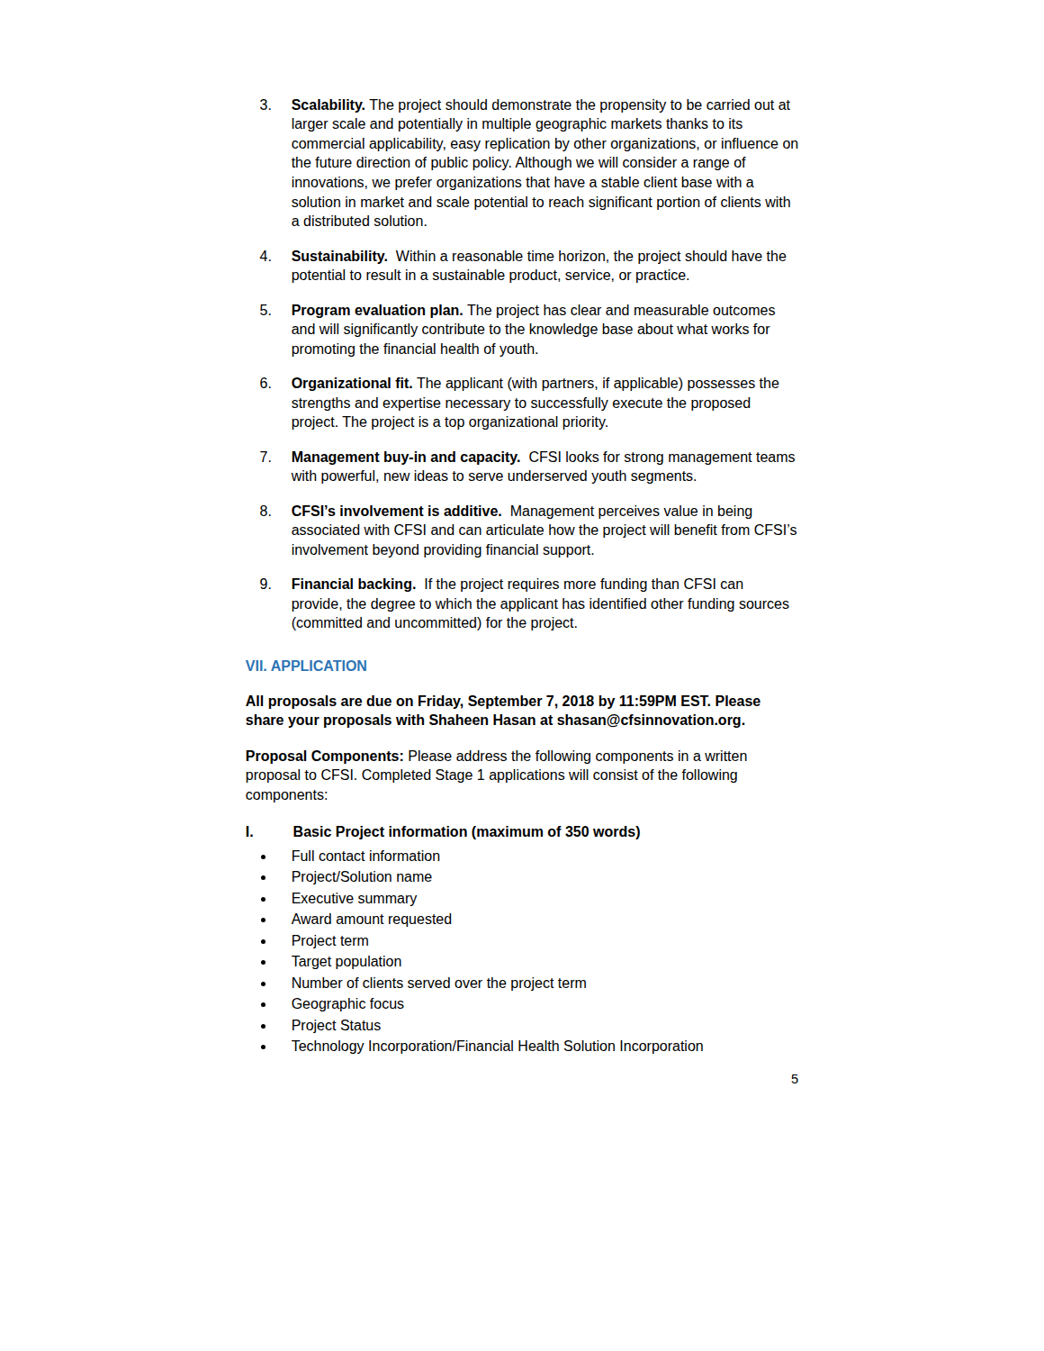Scalability. The project should demonstrate the propensity to be carried out at larger scale and potentially in multiple geographic markets thanks to its commercial applicability, easy replication by other organizations, or influence on the future direction of public policy. Although we will consider a range of innovations, we prefer organizations that have a stable client base with a solution in market and scale potential to reach significant portion of clients with a distributed solution.
Sustainability. Within a reasonable time horizon, the project should have the potential to result in a sustainable product, service, or practice.
Program evaluation plan. The project has clear and measurable outcomes and will significantly contribute to the knowledge base about what works for promoting the financial health of youth.
Organizational fit. The applicant (with partners, if applicable) possesses the strengths and expertise necessary to successfully execute the proposed project. The project is a top organizational priority.
Management buy-in and capacity. CFSI looks for strong management teams with powerful, new ideas to serve underserved youth segments.
CFSI’s involvement is additive. Management perceives value in being associated with CFSI and can articulate how the project will benefit from CFSI’s involvement beyond providing financial support.
Financial backing. If the project requires more funding than CFSI can provide, the degree to which the applicant has identified other funding sources (committed and uncommitted) for the project.
VII. APPLICATION
All proposals are due on Friday, September 7, 2018 by 11:59PM EST. Please share your proposals with Shaheen Hasan at shasan@cfsinnovation.org.
Proposal Components: Please address the following components in a written proposal to CFSI. Completed Stage 1 applications will consist of the following components:
I. Basic Project information (maximum of 350 words)
Full contact information
Project/Solution name
Executive summary
Award amount requested
Project term
Target population
Number of clients served over the project term
Geographic focus
Project Status
Technology Incorporation/Financial Health Solution Incorporation
5